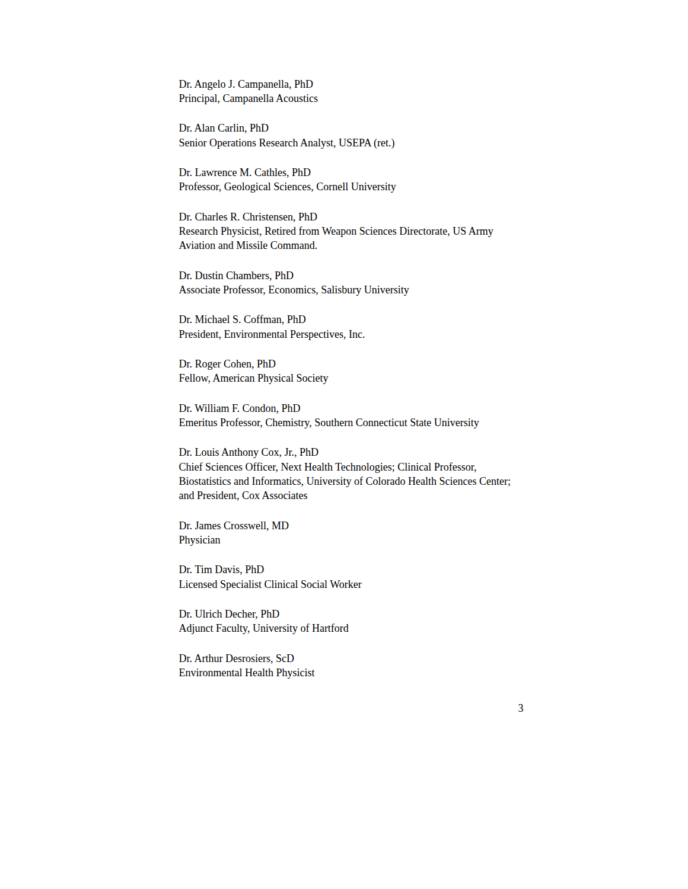Dr. Angelo J. Campanella, PhD
Principal, Campanella Acoustics
Dr. Alan Carlin, PhD
Senior Operations Research Analyst, USEPA (ret.)
Dr. Lawrence M. Cathles, PhD
Professor, Geological Sciences, Cornell University
Dr. Charles R. Christensen, PhD
Research Physicist, Retired from Weapon Sciences Directorate, US Army Aviation and Missile Command.
Dr. Dustin Chambers, PhD
Associate Professor, Economics, Salisbury University
Dr. Michael S. Coffman, PhD
President, Environmental Perspectives, Inc.
Dr. Roger Cohen, PhD
Fellow, American Physical Society
Dr. William F. Condon, PhD
Emeritus Professor, Chemistry, Southern Connecticut State University
Dr. Louis Anthony Cox, Jr., PhD
Chief Sciences Officer, Next Health Technologies; Clinical Professor, Biostatistics and Informatics, University of Colorado Health Sciences Center; and President, Cox Associates
Dr. James Crosswell, MD
Physician
Dr. Tim Davis, PhD
Licensed Specialist Clinical Social Worker
Dr. Ulrich Decher, PhD
Adjunct Faculty, University of Hartford
Dr. Arthur Desrosiers, ScD
Environmental Health Physicist
3